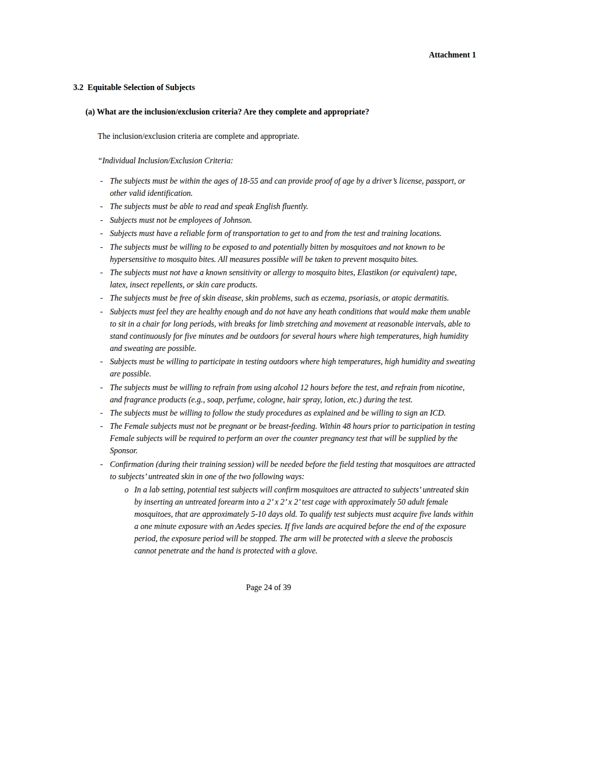Attachment 1
3.2 Equitable Selection of Subjects
(a) What are the inclusion/exclusion criteria? Are they complete and appropriate?
The inclusion/exclusion criteria are complete and appropriate.
“Individual Inclusion/Exclusion Criteria:
The subjects must be within the ages of 18-55 and can provide proof of age by a driver’s license, passport, or other valid identification.
The subjects must be able to read and speak English fluently.
Subjects must not be employees of Johnson.
Subjects must have a reliable form of transportation to get to and from the test and training locations.
The subjects must be willing to be exposed to and potentially bitten by mosquitoes and not known to be hypersensitive to mosquito bites. All measures possible will be taken to prevent mosquito bites.
The subjects must not have a known sensitivity or allergy to mosquito bites, Elastikon (or equivalent) tape, latex, insect repellents, or skin care products.
The subjects must be free of skin disease, skin problems, such as eczema, psoriasis, or atopic dermatitis.
Subjects must feel they are healthy enough and do not have any heath conditions that would make them unable to sit in a chair for long periods, with breaks for limb stretching and movement at reasonable intervals, able to stand continuously for five minutes and be outdoors for several hours where high temperatures, high humidity and sweating are possible.
Subjects must be willing to participate in testing outdoors where high temperatures, high humidity and sweating are possible.
The subjects must be willing to refrain from using alcohol 12 hours before the test, and refrain from nicotine, and fragrance products (e.g., soap, perfume, cologne, hair spray, lotion, etc.) during the test.
The subjects must be willing to follow the study procedures as explained and be willing to sign an ICD.
The Female subjects must not be pregnant or be breast-feeding. Within 48 hours prior to participation in testing Female subjects will be required to perform an over the counter pregnancy test that will be supplied by the Sponsor.
Confirmation (during their training session) will be needed before the field testing that mosquitoes are attracted to subjects’ untreated skin in one of the two following ways:
In a lab setting, potential test subjects will confirm mosquitoes are attracted to subjects’ untreated skin by inserting an untreated forearm into a 2’ x 2’ x 2’ test cage with approximately 50 adult female mosquitoes, that are approximately 5-10 days old. To qualify test subjects must acquire five lands within a one minute exposure with an Aedes species. If five lands are acquired before the end of the exposure period, the exposure period will be stopped. The arm will be protected with a sleeve the proboscis cannot penetrate and the hand is protected with a glove.
Page 24 of 39